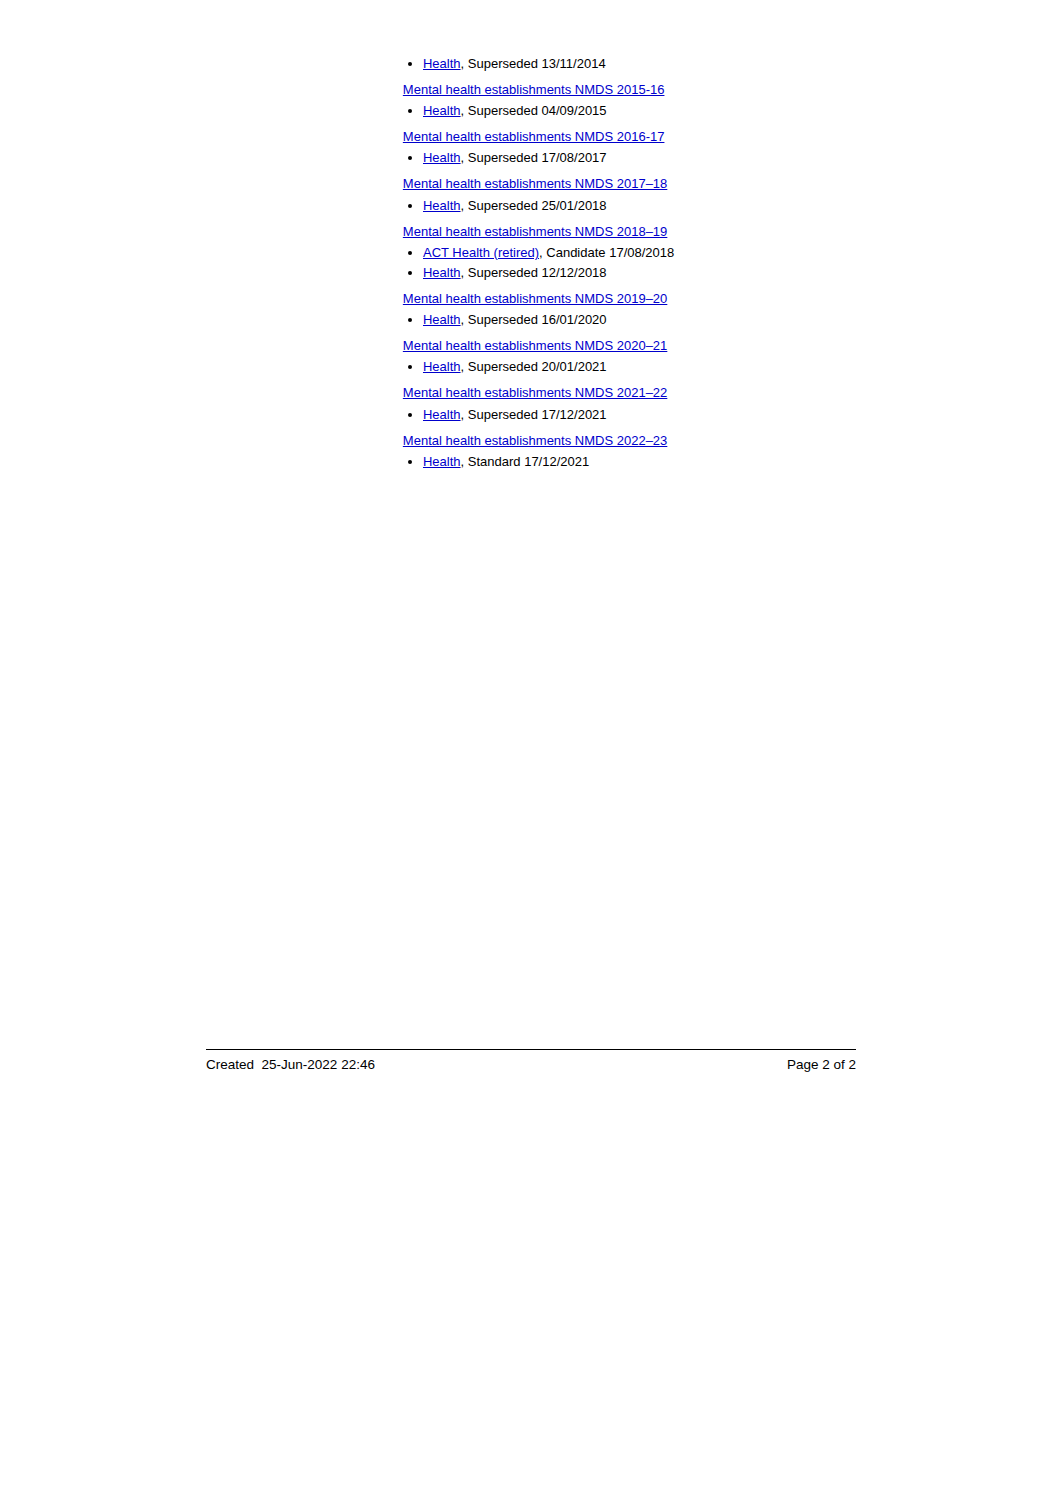Health, Superseded 13/11/2014
Mental health establishments NMDS 2015-16
Health, Superseded 04/09/2015
Mental health establishments NMDS 2016-17
Health, Superseded 17/08/2017
Mental health establishments NMDS 2017–18
Health, Superseded 25/01/2018
Mental health establishments NMDS 2018–19
ACT Health (retired), Candidate 17/08/2018
Health, Superseded 12/12/2018
Mental health establishments NMDS 2019–20
Health, Superseded 16/01/2020
Mental health establishments NMDS 2020–21
Health, Superseded 20/01/2021
Mental health establishments NMDS 2021–22
Health, Superseded 17/12/2021
Mental health establishments NMDS 2022–23
Health, Standard 17/12/2021
Created 25-Jun-2022 22:46
Page 2 of 2